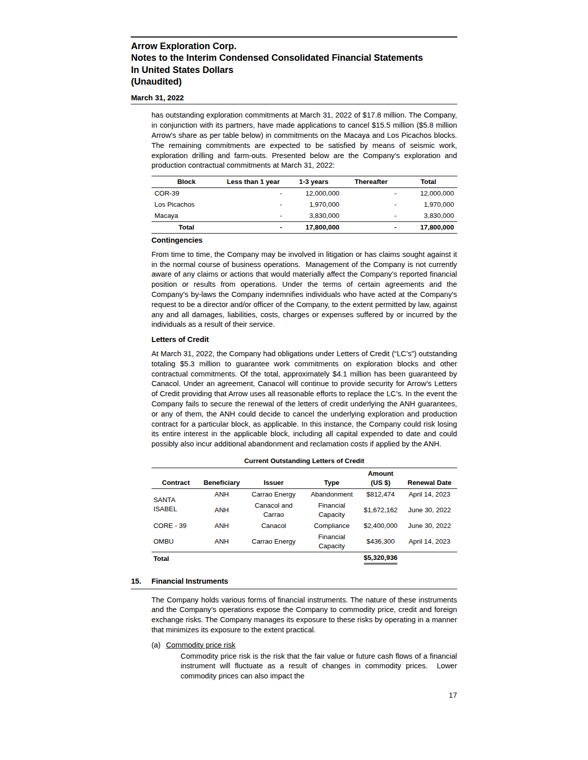Arrow Exploration Corp.
Notes to the Interim Condensed Consolidated Financial Statements
In United States Dollars
(Unaudited)
March 31, 2022
has outstanding exploration commitments at March 31, 2022 of $17.8 million. The Company, in conjunction with its partners, have made applications to cancel $15.5 million ($5.8 million Arrow’s share as per table below) in commitments on the Macaya and Los Picachos blocks. The remaining commitments are expected to be satisfied by means of seismic work, exploration drilling and farm-outs. Presented below are the Company’s exploration and production contractual commitments at March 31, 2022:
| Block | Less than 1 year | 1-3 years | Thereafter | Total |
| --- | --- | --- | --- | --- |
| COR-39 | - | 12,000,000 | - | 12,000,000 |
| Los Picachos | - | 1,970,000 | - | 1,970,000 |
| Macaya | - | 3,830,000 | - | 3,830,000 |
| Total | - | 17,800,000 | - | 17,800,000 |
Contingencies
From time to time, the Company may be involved in litigation or has claims sought against it in the normal course of business operations. Management of the Company is not currently aware of any claims or actions that would materially affect the Company’s reported financial position or results from operations. Under the terms of certain agreements and the Company's by-laws the Company indemnifies individuals who have acted at the Company's request to be a director and/or officer of the Company, to the extent permitted by law, against any and all damages, liabilities, costs, charges or expenses suffered by or incurred by the individuals as a result of their service.
Letters of Credit
At March 31, 2022, the Company had obligations under Letters of Credit (“LC’s”) outstanding totaling $5.3 million to guarantee work commitments on exploration blocks and other contractual commitments. Of the total, approximately $4.1 million has been guaranteed by Canacol. Under an agreement, Canacol will continue to provide security for Arrow’s Letters of Credit providing that Arrow uses all reasonable efforts to replace the LC’s. In the event the Company fails to secure the renewal of the letters of credit underlying the ANH guarantees, or any of them, the ANH could decide to cancel the underlying exploration and production contract for a particular block, as applicable. In this instance, the Company could risk losing its entire interest in the applicable block, including all capital expended to date and could possibly also incur additional abandonment and reclamation costs if applied by the ANH.
Current Outstanding Letters of Credit
| Contract | Beneficiary | Issuer | Type | Amount (US $) | Renewal Date |
| --- | --- | --- | --- | --- | --- |
| SANTA ISABEL | ANH | Carrao Energy | Abandonment | $812,474 | April 14, 2023 |
| ANH | Canacol and Carrao | Financial Capacity | $1,672,162 | June 30, 2022 |
| CORE - 39 | ANH | Canacol | Compliance | $2,400,000 | June 30, 2022 |
| OMBU | ANH | Carrao Energy | Financial Capacity | $436,300 | April 14, 2023 |
| Total | | | | $5,320,936 | |
15.
Financial Instruments
The Company holds various forms of financial instruments. The nature of these instruments and the Company’s operations expose the Company to commodity price, credit and foreign exchange risks. The Company manages its exposure to these risks by operating in a manner that minimizes its exposure to the extent practical.
(a)
Commodity price risk
Commodity price risk is the risk that the fair value or future cash flows of a financial instrument will fluctuate as a result of changes in commodity prices. Lower commodity prices can also impact the
17